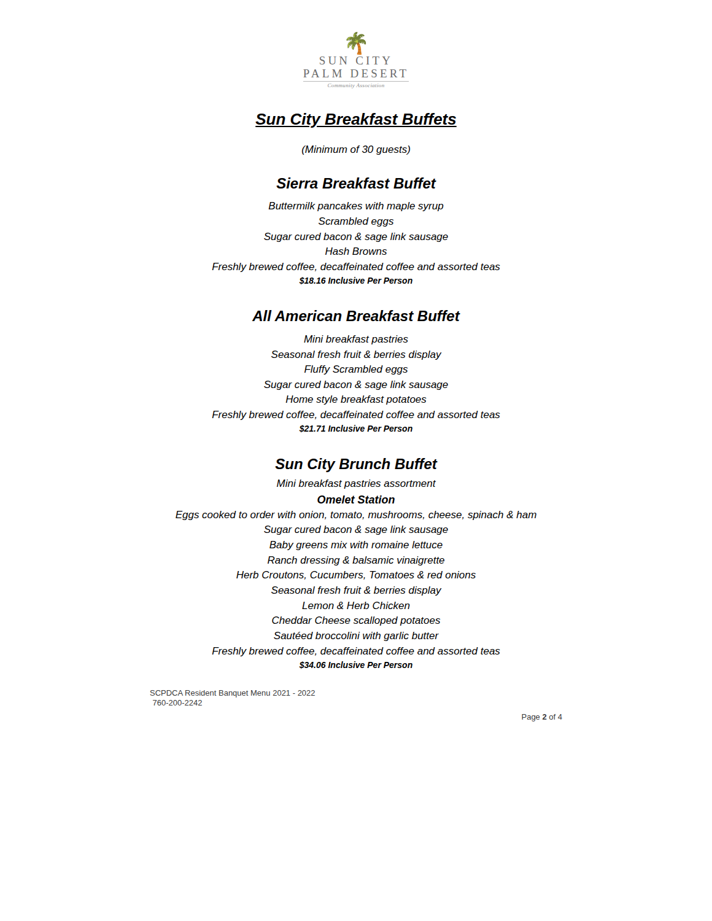🌴 Sun City Palm Desert
Community Association
Sun City Breakfast Buffets
(Minimum of 30 guests)
Sierra Breakfast Buffet
Buttermilk pancakes with maple syrup
Scrambled eggs
Sugar cured bacon & sage link sausage
Hash Browns
Freshly brewed coffee, decaffeinated coffee and assorted teas
$18.16 Inclusive Per Person
All American Breakfast Buffet
Mini breakfast pastries
Seasonal fresh fruit & berries display
Fluffy Scrambled eggs
Sugar cured bacon & sage link sausage
Home style breakfast potatoes
Freshly brewed coffee, decaffeinated coffee and assorted teas
$21.71 Inclusive Per Person
Sun City Brunch Buffet
Mini breakfast pastries assortment
Omelet Station
Eggs cooked to order with onion, tomato, mushrooms, cheese, spinach & ham
Sugar cured bacon & sage link sausage
Baby greens mix with romaine lettuce
Ranch dressing & balsamic vinaigrette
Herb Croutons, Cucumbers, Tomatoes & red onions
Seasonal fresh fruit & berries display
Lemon & Herb Chicken
Cheddar Cheese scalloped potatoes
Sautéed broccolini with garlic butter
Freshly brewed coffee, decaffeinated coffee and assorted teas
$34.06 Inclusive Per Person
SCPDCA Resident Banquet Menu 2021 - 2022
760-200-2242
Page 2 of 4